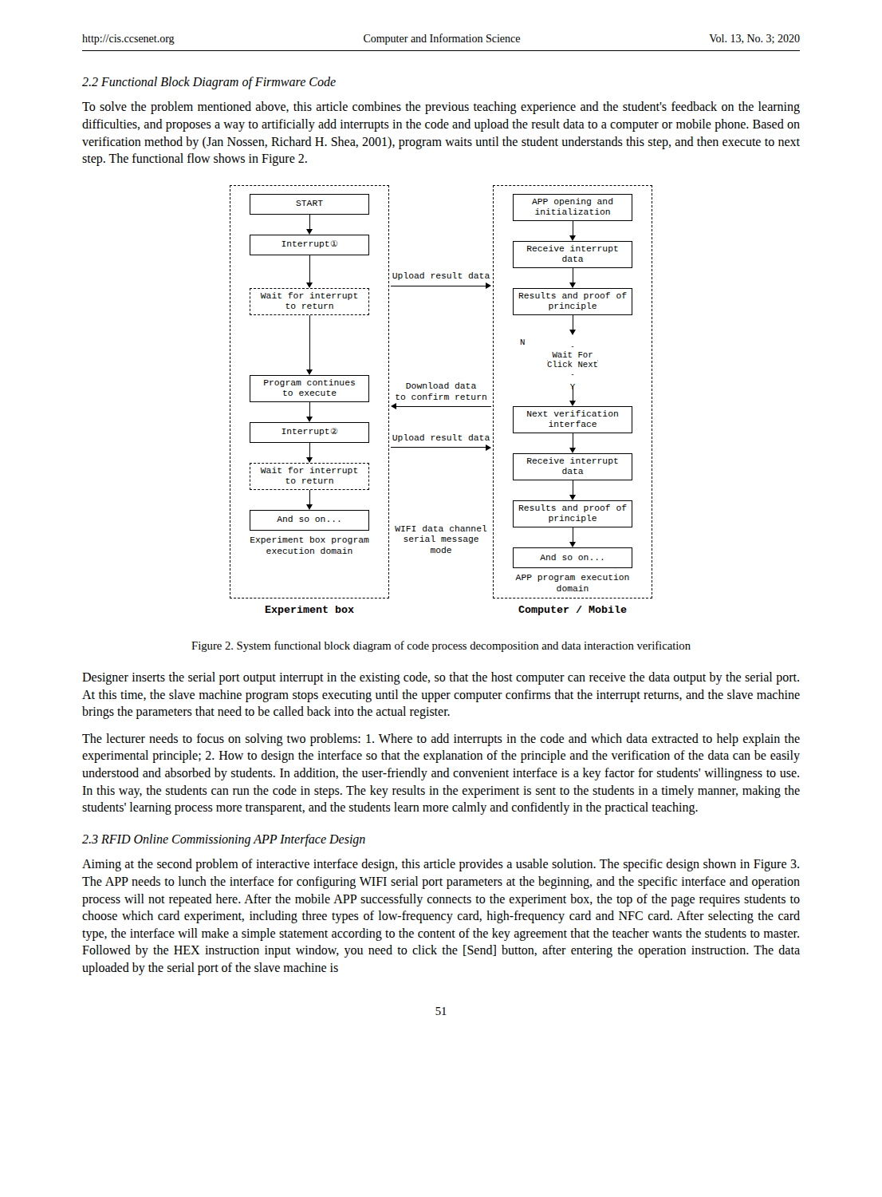http://cis.ccsenet.org Computer and Information Science Vol. 13, No. 3; 2020
2.2 Functional Block Diagram of Firmware Code
To solve the problem mentioned above, this article combines the previous teaching experience and the student's feedback on the learning difficulties, and proposes a way to artificially add interrupts in the code and upload the result data to a computer or mobile phone. Based on verification method by (Jan Nossen, Richard H. Shea, 2001), program waits until the student understands this step, and then execute to next step. The functional flow shows in Figure 2.
START
Interrupt①
Wait for interrupt
to return
Program continues
to execute
Interrupt②
Wait for interrupt
to return
And so on...
Experiment box program
execution domain
Upload result data
Download data
to confirm return
Upload result data
WIFI data channel
serial message mode
APP opening and
initialization
Receive interrupt
data
Results and proof of
principle
N
Wait For
Click Next
Y
Next verification
interface
Receive interrupt
data
Results and proof of
principle
And so on...
APP program execution
domain
Experiment box
Computer / Mobile
Figure 2. System functional block diagram of code process decomposition and data interaction verification
Designer inserts the serial port output interrupt in the existing code, so that the host computer can receive the data output by the serial port. At this time, the slave machine program stops executing until the upper computer confirms that the interrupt returns, and the slave machine brings the parameters that need to be called back into the actual register.
The lecturer needs to focus on solving two problems: 1. Where to add interrupts in the code and which data extracted to help explain the experimental principle; 2. How to design the interface so that the explanation of the principle and the verification of the data can be easily understood and absorbed by students. In addition, the user-friendly and convenient interface is a key factor for students' willingness to use. In this way, the students can run the code in steps. The key results in the experiment is sent to the students in a timely manner, making the students' learning process more transparent, and the students learn more calmly and confidently in the practical teaching.
2.3 RFID Online Commissioning APP Interface Design
Aiming at the second problem of interactive interface design, this article provides a usable solution. The specific design shown in Figure 3. The APP needs to lunch the interface for configuring WIFI serial port parameters at the beginning, and the specific interface and operation process will not repeated here. After the mobile APP successfully connects to the experiment box, the top of the page requires students to choose which card experiment, including three types of low-frequency card, high-frequency card and NFC card. After selecting the card type, the interface will make a simple statement according to the content of the key agreement that the teacher wants the students to master. Followed by the HEX instruction input window, you need to click the [Send] button, after entering the operation instruction. The data uploaded by the serial port of the slave machine is
51